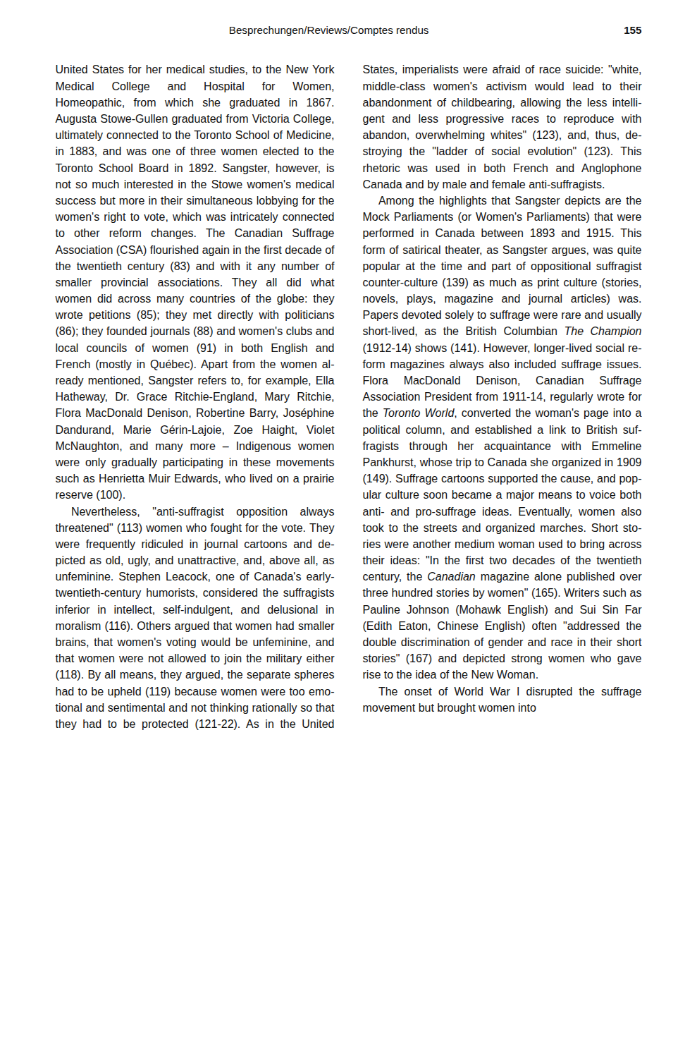Besprechungen/Reviews/Comptes rendus 155
United States for her medical studies, to the New York Medical College and Hospital for Women, Homeopathic, from which she graduated in 1867. Augusta Stowe-Gullen graduated from Victoria College, ultimately connected to the Toronto School of Medicine, in 1883, and was one of three women elected to the Toronto School Board in 1892. Sangster, however, is not so much interested in the Stowe women's medical success but more in their simultaneous lobbying for the women's right to vote, which was intricately connected to other reform changes. The Canadian Suffrage Association (CSA) flourished again in the first decade of the twentieth century (83) and with it any number of smaller provincial associations. They all did what women did across many countries of the globe: they wrote petitions (85); they met directly with politicians (86); they founded journals (88) and women's clubs and local councils of women (91) in both English and French (mostly in Québec). Apart from the women already mentioned, Sangster refers to, for example, Ella Hatheway, Dr. Grace Ritchie-England, Mary Ritchie, Flora MacDonald Denison, Robertine Barry, Joséphine Dandurand, Marie Gérin-Lajoie, Zoe Haight, Violet McNaughton, and many more – Indigenous women were only gradually participating in these movements such as Henrietta Muir Edwards, who lived on a prairie reserve (100).
Nevertheless, "anti-suffragist opposition always threatened" (113) women who fought for the vote. They were frequently ridiculed in journal cartoons and depicted as old, ugly, and unattractive, and, above all, as unfeminine. Stephen Leacock, one of Canada's early-twentieth-century humorists, considered the suffragists inferior in intellect, self-indulgent, and delusional in moralism (116). Others argued that women had smaller brains, that women's voting would be unfeminine, and that women were not allowed to join the military either (118). By all means, they argued, the separate spheres had to be upheld (119) because women were too emotional and sentimental and not thinking rationally so that they had to be protected (121-22). As in the United States, imperialists were afraid of race suicide: "white, middle-class women's activism would lead to their abandonment of childbearing, allowing the less intelligent and less progressive races to reproduce with abandon, overwhelming whites" (123), and, thus, destroying the "ladder of social evolution" (123). This rhetoric was used in both French and Anglophone Canada and by male and female anti-suffragists.
Among the highlights that Sangster depicts are the Mock Parliaments (or Women's Parliaments) that were performed in Canada between 1893 and 1915. This form of satirical theater, as Sangster argues, was quite popular at the time and part of oppositional suffragist counter-culture (139) as much as print culture (stories, novels, plays, magazine and journal articles) was. Papers devoted solely to suffrage were rare and usually short-lived, as the British Columbian The Champion (1912-14) shows (141). However, longer-lived social reform magazines always also included suffrage issues. Flora MacDonald Denison, Canadian Suffrage Association President from 1911-14, regularly wrote for the Toronto World, converted the woman's page into a political column, and established a link to British suffragists through her acquaintance with Emmeline Pankhurst, whose trip to Canada she organized in 1909 (149). Suffrage cartoons supported the cause, and popular culture soon became a major means to voice both anti- and pro-suffrage ideas. Eventually, women also took to the streets and organized marches. Short stories were another medium woman used to bring across their ideas: "In the first two decades of the twentieth century, the Canadian magazine alone published over three hundred stories by women" (165). Writers such as Pauline Johnson (Mohawk English) and Sui Sin Far (Edith Eaton, Chinese English) often "addressed the double discrimination of gender and race in their short stories" (167) and depicted strong women who gave rise to the idea of the New Woman.
The onset of World War I disrupted the suffrage movement but brought women into